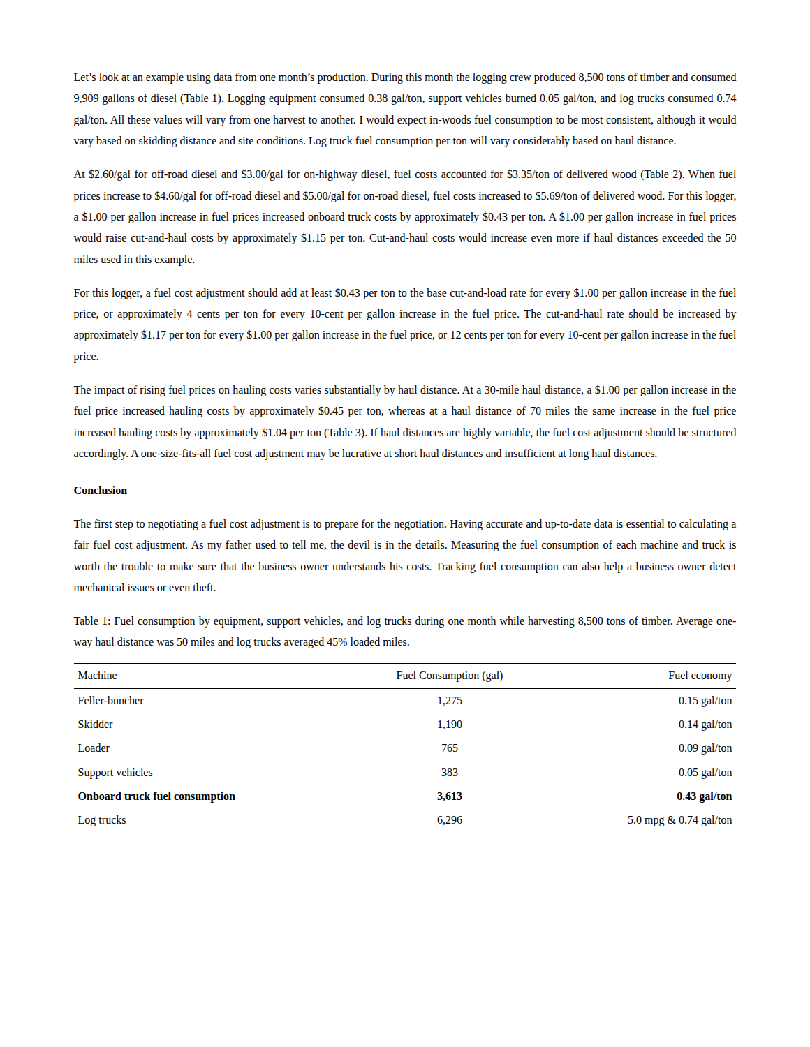Let’s look at an example using data from one month’s production. During this month the logging crew produced 8,500 tons of timber and consumed 9,909 gallons of diesel (Table 1). Logging equipment consumed 0.38 gal/ton, support vehicles burned 0.05 gal/ton, and log trucks consumed 0.74 gal/ton. All these values will vary from one harvest to another. I would expect in-woods fuel consumption to be most consistent, although it would vary based on skidding distance and site conditions. Log truck fuel consumption per ton will vary considerably based on haul distance.
At $2.60/gal for off-road diesel and $3.00/gal for on-highway diesel, fuel costs accounted for $3.35/ton of delivered wood (Table 2). When fuel prices increase to $4.60/gal for off-road diesel and $5.00/gal for on-road diesel, fuel costs increased to $5.69/ton of delivered wood. For this logger, a $1.00 per gallon increase in fuel prices increased onboard truck costs by approximately $0.43 per ton. A $1.00 per gallon increase in fuel prices would raise cut-and-haul costs by approximately $1.15 per ton. Cut-and-haul costs would increase even more if haul distances exceeded the 50 miles used in this example.
For this logger, a fuel cost adjustment should add at least $0.43 per ton to the base cut-and-load rate for every $1.00 per gallon increase in the fuel price, or approximately 4 cents per ton for every 10-cent per gallon increase in the fuel price. The cut-and-haul rate should be increased by approximately $1.17 per ton for every $1.00 per gallon increase in the fuel price, or 12 cents per ton for every 10-cent per gallon increase in the fuel price.
The impact of rising fuel prices on hauling costs varies substantially by haul distance. At a 30-mile haul distance, a $1.00 per gallon increase in the fuel price increased hauling costs by approximately $0.45 per ton, whereas at a haul distance of 70 miles the same increase in the fuel price increased hauling costs by approximately $1.04 per ton (Table 3). If haul distances are highly variable, the fuel cost adjustment should be structured accordingly. A one-size-fits-all fuel cost adjustment may be lucrative at short haul distances and insufficient at long haul distances.
Conclusion
The first step to negotiating a fuel cost adjustment is to prepare for the negotiation. Having accurate and up-to-date data is essential to calculating a fair fuel cost adjustment. As my father used to tell me, the devil is in the details. Measuring the fuel consumption of each machine and truck is worth the trouble to make sure that the business owner understands his costs. Tracking fuel consumption can also help a business owner detect mechanical issues or even theft.
Table 1: Fuel consumption by equipment, support vehicles, and log trucks during one month while harvesting 8,500 tons of timber. Average one-way haul distance was 50 miles and log trucks averaged 45% loaded miles.
| Machine | Fuel Consumption (gal) | Fuel economy |
| --- | --- | --- |
| Feller-buncher | 1,275 | 0.15 gal/ton |
| Skidder | 1,190 | 0.14 gal/ton |
| Loader | 765 | 0.09 gal/ton |
| Support vehicles | 383 | 0.05 gal/ton |
| Onboard truck fuel consumption | 3,613 | 0.43 gal/ton |
| Log trucks | 6,296 | 5.0 mpg & 0.74 gal/ton |